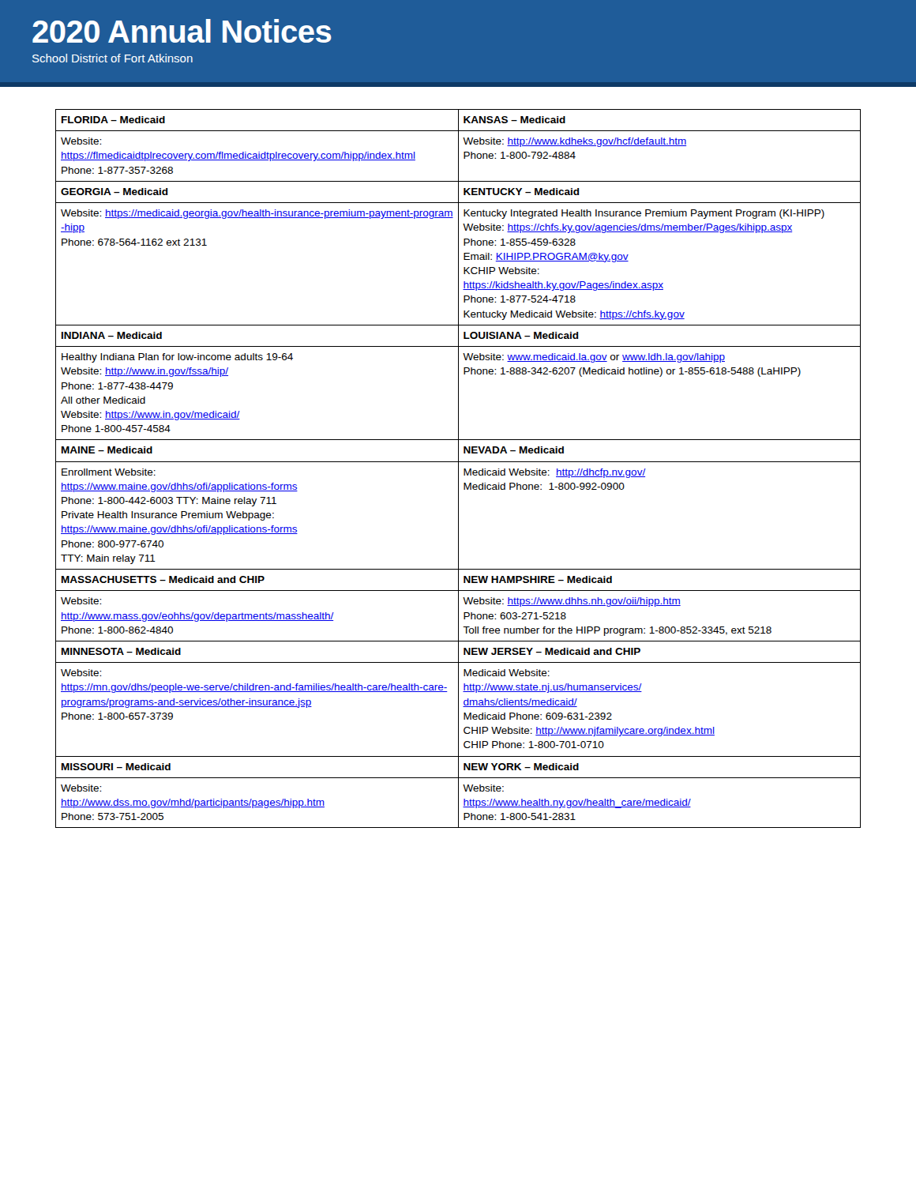2020 Annual Notices
School District of Fort Atkinson
| FLORIDA – Medicaid | KANSAS – Medicaid |
| --- | --- |
| Website: https://flmedicaidtplrecovery.com/flmedicaidtplrecovery.com/hipp/index.html Phone: 1-877-357-3268 | Website: http://www.kdheks.gov/hcf/default.htm Phone: 1-800-792-4884 |
| GEORGIA – Medicaid | KENTUCKY – Medicaid |
| Website: https://medicaid.georgia.gov/health-insurance-premium-payment-program-hipp Phone: 678-564-1162 ext 2131 | Kentucky Integrated Health Insurance Premium Payment Program (KI-HIPP) Website: https://chfs.ky.gov/agencies/dms/member/Pages/kihipp.aspx Phone: 1-855-459-6328 Email: KIHIPP.PROGRAM@ky.gov KCHIP Website: https://kidshealth.ky.gov/Pages/index.aspx Phone: 1-877-524-4718 Kentucky Medicaid Website: https://chfs.ky.gov |
| INDIANA – Medicaid | LOUISIANA – Medicaid |
| Healthy Indiana Plan for low-income adults 19-64 Website: http://www.in.gov/fssa/hip/ Phone: 1-877-438-4479 All other Medicaid Website: https://www.in.gov/medicaid/ Phone 1-800-457-4584 | Website: www.medicaid.la.gov or www.ldh.la.gov/lahipp Phone: 1-888-342-6207 (Medicaid hotline) or 1-855-618-5488 (LaHIPP) |
| MAINE – Medicaid | NEVADA – Medicaid |
| Enrollment Website: https://www.maine.gov/dhhs/ofi/applications-forms Phone: 1-800-442-6003 TTY: Maine relay 711 Private Health Insurance Premium Webpage: https://www.maine.gov/dhhs/ofi/applications-forms Phone: 800-977-6740 TTY: Main relay 711 | Medicaid Website: http://dhcfp.nv.gov/ Medicaid Phone: 1-800-992-0900 |
| MASSACHUSETTS – Medicaid and CHIP | NEW HAMPSHIRE – Medicaid |
| Website: http://www.mass.gov/eohhs/gov/departments/masshealth/ Phone: 1-800-862-4840 | Website: https://www.dhhs.nh.gov/oii/hipp.htm Phone: 603-271-5218 Toll free number for the HIPP program: 1-800-852-3345, ext 5218 |
| MINNESOTA – Medicaid | NEW JERSEY – Medicaid and CHIP |
| Website: https://mn.gov/dhs/people-we-serve/children-and-families/health-care/health-care-programs/programs-and-services/other-insurance.jsp Phone: 1-800-657-3739 | Medicaid Website: http://www.state.nj.us/humanservices/ dmahs/clients/medicaid/ Medicaid Phone: 609-631-2392 CHIP Website: http://www.njfamilycare.org/index.html CHIP Phone: 1-800-701-0710 |
| MISSOURI – Medicaid | NEW YORK – Medicaid |
| Website: http://www.dss.mo.gov/mhd/participants/pages/hipp.htm Phone: 573-751-2005 | Website: https://www.health.ny.gov/health_care/medicaid/ Phone: 1-800-541-2831 |